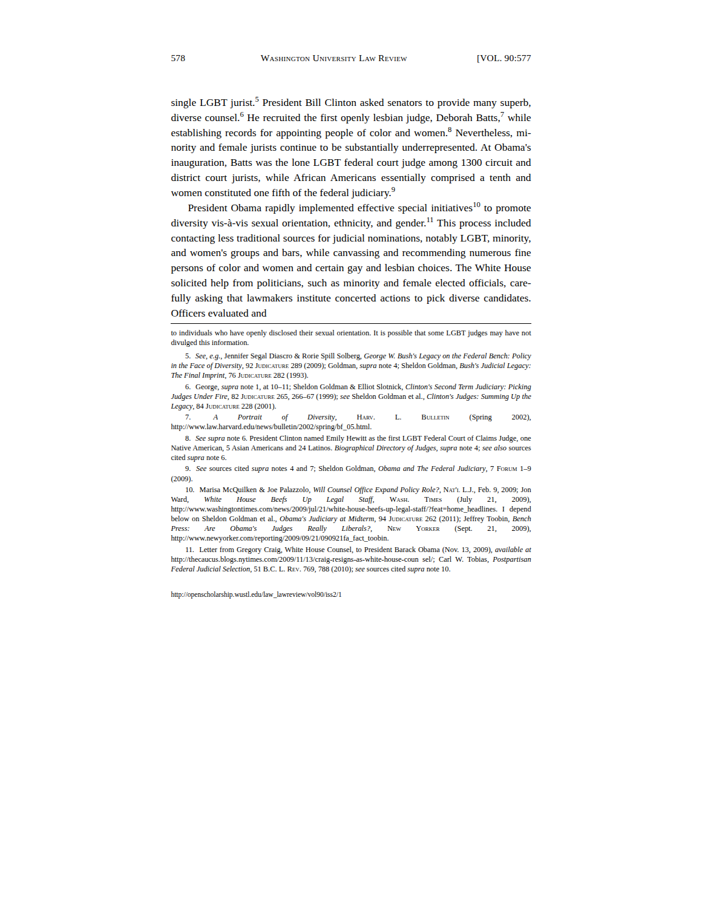578 Washington University Law Review [VOL. 90:577
single LGBT jurist.5 President Bill Clinton asked senators to provide many superb, diverse counsel.6 He recruited the first openly lesbian judge, Deborah Batts,7 while establishing records for appointing people of color and women.8 Nevertheless, minority and female jurists continue to be substantially underrepresented. At Obama's inauguration, Batts was the lone LGBT federal court judge among 1300 circuit and district court jurists, while African Americans essentially comprised a tenth and women constituted one fifth of the federal judiciary.9
President Obama rapidly implemented effective special initiatives10 to promote diversity vis-à-vis sexual orientation, ethnicity, and gender.11 This process included contacting less traditional sources for judicial nominations, notably LGBT, minority, and women's groups and bars, while canvassing and recommending numerous fine persons of color and women and certain gay and lesbian choices. The White House solicited help from politicians, such as minority and female elected officials, carefully asking that lawmakers institute concerted actions to pick diverse candidates. Officers evaluated and
to individuals who have openly disclosed their sexual orientation. It is possible that some LGBT judges may have not divulged this information.
5. See, e.g., Jennifer Segal Diascro & Rorie Spill Solberg, George W. Bush's Legacy on the Federal Bench: Policy in the Face of Diversity, 92 Judicature 289 (2009); Goldman, supra note 4; Sheldon Goldman, Bush's Judicial Legacy: The Final Imprint, 76 Judicature 282 (1993).
6. George, supra note 1, at 10–11; Sheldon Goldman & Elliot Slotnick, Clinton's Second Term Judiciary: Picking Judges Under Fire, 82 Judicature 265, 266–67 (1999); see Sheldon Goldman et al., Clinton's Judges: Summing Up the Legacy, 84 Judicature 228 (2001).
7. A Portrait of Diversity, Harv. L. Bulletin (Spring 2002), http://www.law.harvard.edu/news/bulletin/2002/spring/bf_05.html.
8. See supra note 6. President Clinton named Emily Hewitt as the first LGBT Federal Court of Claims Judge, one Native American, 5 Asian Americans and 24 Latinos. Biographical Directory of Judges, supra note 4; see also sources cited supra note 6.
9. See sources cited supra notes 4 and 7; Sheldon Goldman, Obama and The Federal Judiciary, 7 Forum 1–9 (2009).
10. Marisa McQuilken & Joe Palazzolo, Will Counsel Office Expand Policy Role?, Nat'l L.J., Feb. 9, 2009; Jon Ward, White House Beefs Up Legal Staff, Wash. Times (July 21, 2009), http://www.washingtontimes.com/news/2009/jul/21/white-house-beefs-up-legal-staff/?feat=home_headlines. I depend below on Sheldon Goldman et al., Obama's Judiciary at Midterm, 94 Judicature 262 (2011); Jeffrey Toobin, Bench Press: Are Obama's Judges Really Liberals?, New Yorker (Sept. 21, 2009), http://www.newyorker.com/reporting/2009/09/21/090921fa_fact_toobin.
11. Letter from Gregory Craig, White House Counsel, to President Barack Obama (Nov. 13, 2009), available at http://thecaucus.blogs.nytimes.com/2009/11/13/craig-resigns-as-white-house-coun sel/; Carl W. Tobias, Postpartisan Federal Judicial Selection, 51 B.C. L. Rev. 769, 788 (2010); see sources cited supra note 10.
http://openscholarship.wustl.edu/law_lawreview/vol90/iss2/1